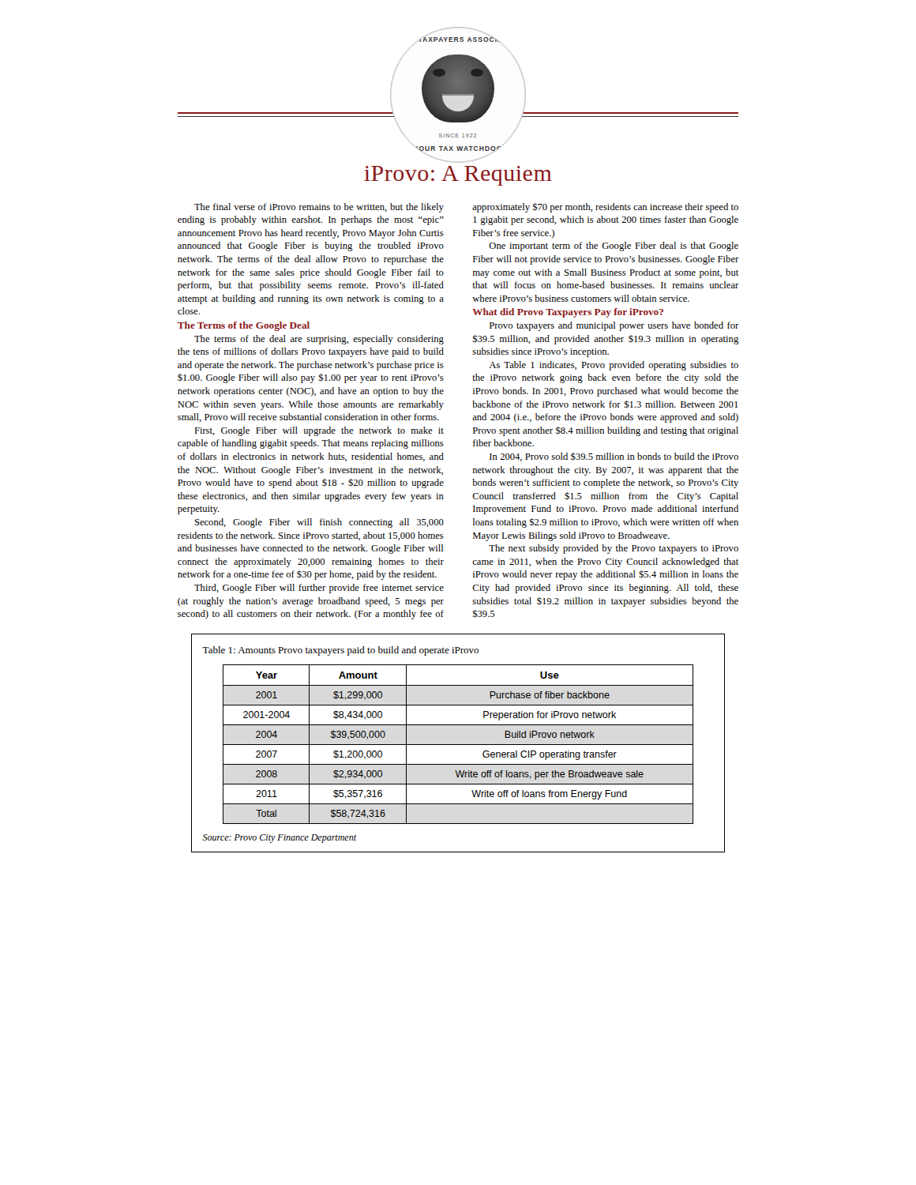Utah Taxpayers Association
Since 1922
Your Tax Watchdog
iProvo: A Requiem
The final verse of iProvo remains to be written, but the likely ending is probably within earshot. In perhaps the most “epic” announcement Provo has heard recently, Provo Mayor John Curtis announced that Google Fiber is buying the troubled iProvo network. The terms of the deal allow Provo to repurchase the network for the same sales price should Google Fiber fail to perform, but that possibility seems remote. Provo’s ill-fated attempt at building and running its own network is coming to a close.
The Terms of the Google Deal
The terms of the deal are surprising, especially considering the tens of millions of dollars Provo taxpayers have paid to build and operate the network. The purchase network’s purchase price is $1.00. Google Fiber will also pay $1.00 per year to rent iProvo’s network operations center (NOC), and have an option to buy the NOC within seven years. While those amounts are remarkably small, Provo will receive substantial consideration in other forms.
First, Google Fiber will upgrade the network to make it capable of handling gigabit speeds. That means replacing millions of dollars in electronics in network huts, residential homes, and the NOC. Without Google Fiber’s investment in the network, Provo would have to spend about $18 - $20 million to upgrade these electronics, and then similar upgrades every few years in perpetuity.
Second, Google Fiber will finish connecting all 35,000 residents to the network. Since iProvo started, about 15,000 homes and businesses have connected to the network. Google Fiber will connect the approximately 20,000 remaining homes to their network for a one-time fee of $30 per home, paid by the resident.
Third, Google Fiber will further provide free internet service (at roughly the nation’s average broadband speed, 5 megs per second) to all customers on their network. (For a monthly fee of approximately $70 per month, residents can increase their speed to 1 gigabit per second, which is about 200 times faster than Google Fiber’s free service.)
One important term of the Google Fiber deal is that Google Fiber will not provide service to Provo’s businesses. Google Fiber may come out with a Small Business Product at some point, but that will focus on home-based businesses. It remains unclear where iProvo’s business customers will obtain service.
What did Provo Taxpayers Pay for iProvo?
Provo taxpayers and municipal power users have bonded for $39.5 million, and provided another $19.3 million in operating subsidies since iProvo’s inception.
As Table 1 indicates, Provo provided operating subsidies to the iProvo network going back even before the city sold the iProvo bonds. In 2001, Provo purchased what would become the backbone of the iProvo network for $1.3 million. Between 2001 and 2004 (i.e., before the iProvo bonds were approved and sold) Provo spent another $8.4 million building and testing that original fiber backbone.
In 2004, Provo sold $39.5 million in bonds to build the iProvo network throughout the city. By 2007, it was apparent that the bonds weren’t sufficient to complete the network, so Provo’s City Council transferred $1.5 million from the City’s Capital Improvement Fund to iProvo. Provo made additional interfund loans totaling $2.9 million to iProvo, which were written off when Mayor Lewis Bilings sold iProvo to Broadweave.
The next subsidy provided by the Provo taxpayers to iProvo came in 2011, when the Provo City Council acknowledged that iProvo would never repay the additional $5.4 million in loans the City had provided iProvo since its beginning. All told, these subsidies total $19.2 million in taxpayer subsidies beyond the $39.5
Table 1: Amounts Provo taxpayers paid to build and operate iProvo
| Year | Amount | Use |
| --- | --- | --- |
| 2001 | $1,299,000 | Purchase of fiber backbone |
| 2001-2004 | $8,434,000 | Preperation for iProvo network |
| 2004 | $39,500,000 | Build iProvo network |
| 2007 | $1,200,000 | General CIP operating transfer |
| 2008 | $2,934,000 | Write off of loans, per the Broadweave sale |
| 2011 | $5,357,316 | Write off of loans from Energy Fund |
| Total | $58,724,316 | |
Source: Provo City Finance Department